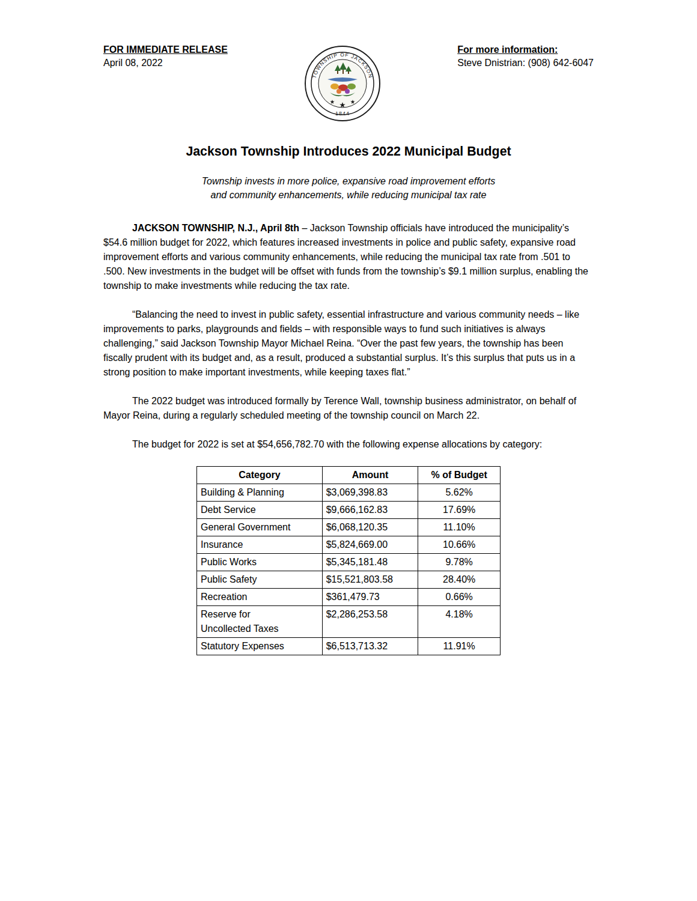FOR IMMEDIATE RELEASE April 08, 2022
Township of Jackson, 1844 seal TOWNSHIP OF JACKSON 1844
For more information: Steve Dnistrian: (908) 642-6047
Jackson Township Introduces 2022 Municipal Budget
Township invests in more police, expansive road improvement efforts
and community enhancements, while reducing municipal tax rate
JACKSON TOWNSHIP, N.J., April 8th – Jackson Township officials have introduced the municipality’s $54.6 million budget for 2022, which features increased investments in police and public safety, expansive road improvement efforts and various community enhancements, while reducing the municipal tax rate from .501 to .500. New investments in the budget will be offset with funds from the township’s $9.1 million surplus, enabling the township to make investments while reducing the tax rate.
“Balancing the need to invest in public safety, essential infrastructure and various community needs – like improvements to parks, playgrounds and fields – with responsible ways to fund such initiatives is always challenging,” said Jackson Township Mayor Michael Reina. “Over the past few years, the township has been fiscally prudent with its budget and, as a result, produced a substantial surplus. It’s this surplus that puts us in a strong position to make important investments, while keeping taxes flat.”
The 2022 budget was introduced formally by Terence Wall, township business administrator, on behalf of Mayor Reina, during a regularly scheduled meeting of the township council on March 22.
The budget for 2022 is set at $54,656,782.70 with the following expense allocations by category:
| Category | Amount | % of Budget |
| --- | --- | --- |
| Building & Planning | $3,069,398.83 | 5.62% |
| Debt Service | $9,666,162.83 | 17.69% |
| General Government | $6,068,120.35 | 11.10% |
| Insurance | $5,824,669.00 | 10.66% |
| Public Works | $5,345,181.48 | 9.78% |
| Public Safety | $15,521,803.58 | 28.40% |
| Recreation | $361,479.73 | 0.66% |
| Reserve for Uncollected Taxes | $2,286,253.58 | 4.18% |
| Statutory Expenses | $6,513,713.32 | 11.91% |